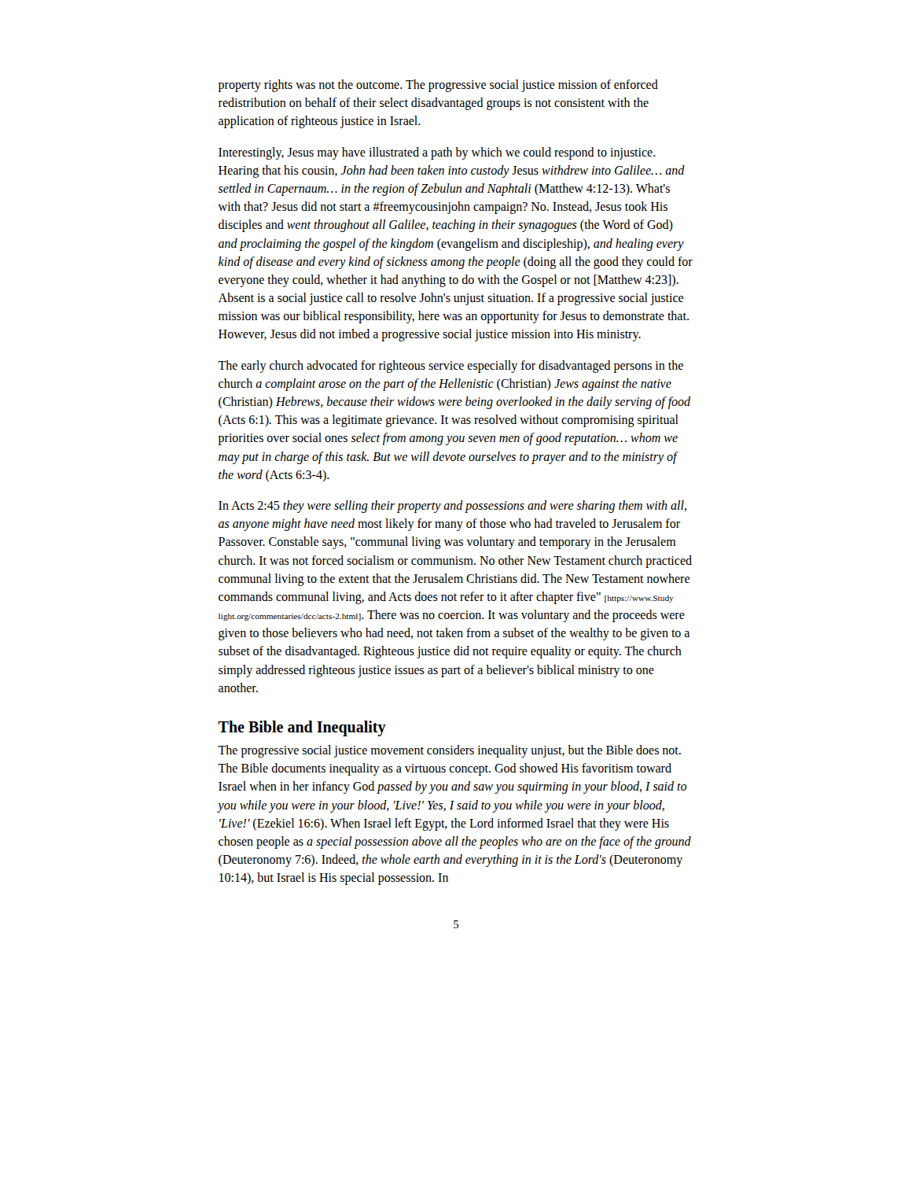property rights was not the outcome. The progressive social justice mission of enforced redistribution on behalf of their select disadvantaged groups is not consistent with the application of righteous justice in Israel.
Interestingly, Jesus may have illustrated a path by which we could respond to injustice. Hearing that his cousin, John had been taken into custody Jesus withdrew into Galilee… and settled in Capernaum… in the region of Zebulun and Naphtali (Matthew 4:12-13). What's with that? Jesus did not start a #freemycousinjohn campaign? No. Instead, Jesus took His disciples and went throughout all Galilee, teaching in their synagogues (the Word of God) and proclaiming the gospel of the kingdom (evangelism and discipleship), and healing every kind of disease and every kind of sickness among the people (doing all the good they could for everyone they could, whether it had anything to do with the Gospel or not [Matthew 4:23]). Absent is a social justice call to resolve John's unjust situation. If a progressive social justice mission was our biblical responsibility, here was an opportunity for Jesus to demonstrate that. However, Jesus did not imbed a progressive social justice mission into His ministry.
The early church advocated for righteous service especially for disadvantaged persons in the church a complaint arose on the part of the Hellenistic (Christian) Jews against the native (Christian) Hebrews, because their widows were being overlooked in the daily serving of food (Acts 6:1). This was a legitimate grievance. It was resolved without compromising spiritual priorities over social ones select from among you seven men of good reputation… whom we may put in charge of this task. But we will devote ourselves to prayer and to the ministry of the word (Acts 6:3-4).
In Acts 2:45 they were selling their property and possessions and were sharing them with all, as anyone might have need most likely for many of those who had traveled to Jerusalem for Passover. Constable says, "communal living was voluntary and temporary in the Jerusalem church. It was not forced socialism or communism. No other New Testament church practiced communal living to the extent that the Jerusalem Christians did. The New Testament nowhere commands communal living, and Acts does not refer to it after chapter five" [https://www.Study light.org/commentaries/dcc/acts-2.html]. There was no coercion. It was voluntary and the proceeds were given to those believers who had need, not taken from a subset of the wealthy to be given to a subset of the disadvantaged. Righteous justice did not require equality or equity. The church simply addressed righteous justice issues as part of a believer's biblical ministry to one another.
The Bible and Inequality
The progressive social justice movement considers inequality unjust, but the Bible does not. The Bible documents inequality as a virtuous concept. God showed His favoritism toward Israel when in her infancy God passed by you and saw you squirming in your blood, I said to you while you were in your blood, 'Live!' Yes, I said to you while you were in your blood, 'Live!' (Ezekiel 16:6). When Israel left Egypt, the Lord informed Israel that they were His chosen people as a special possession above all the peoples who are on the face of the ground (Deuteronomy 7:6). Indeed, the whole earth and everything in it is the Lord's (Deuteronomy 10:14), but Israel is His special possession. In
5